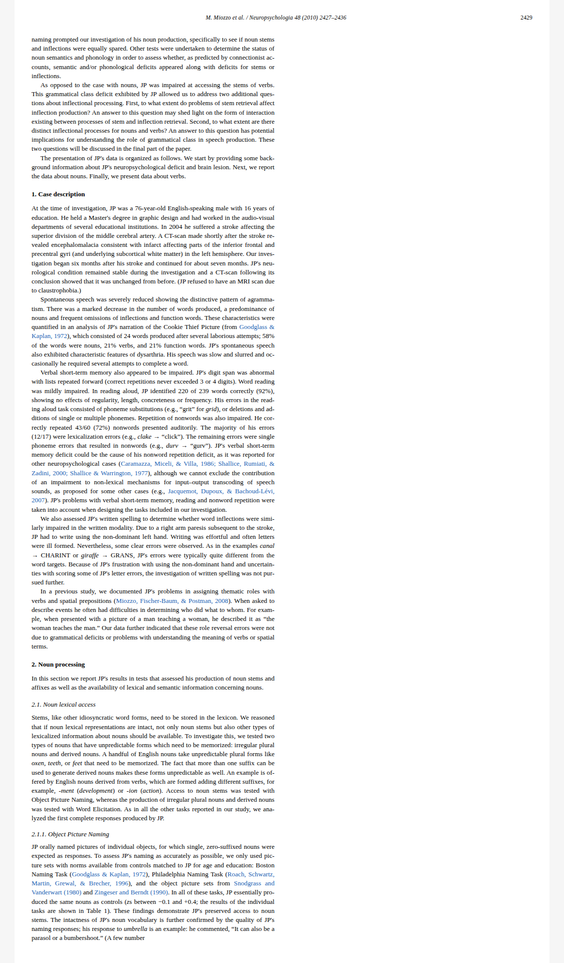M. Miozzo et al. / Neuropsychologia 48 (2010) 2427–2436 2429
naming prompted our investigation of his noun production, specifically to see if noun stems and inflections were equally spared. Other tests were undertaken to determine the status of noun semantics and phonology in order to assess whether, as predicted by connectionist accounts, semantic and/or phonological deficits appeared along with deficits for stems or inflections.
As opposed to the case with nouns, JP was impaired at accessing the stems of verbs. This grammatical class deficit exhibited by JP allowed us to address two additional questions about inflectional processing. First, to what extent do problems of stem retrieval affect inflection production? An answer to this question may shed light on the form of interaction existing between processes of stem and inflection retrieval. Second, to what extent are there distinct inflectional processes for nouns and verbs? An answer to this question has potential implications for understanding the role of grammatical class in speech production. These two questions will be discussed in the final part of the paper.
The presentation of JP's data is organized as follows. We start by providing some background information about JP's neuropsychological deficit and brain lesion. Next, we report the data about nouns. Finally, we present data about verbs.
1. Case description
At the time of investigation, JP was a 76-year-old English-speaking male with 16 years of education. He held a Master's degree in graphic design and had worked in the audio-visual departments of several educational institutions. In 2004 he suffered a stroke affecting the superior division of the middle cerebral artery. A CT-scan made shortly after the stroke revealed encephalomalacia consistent with infarct affecting parts of the inferior frontal and precentral gyri (and underlying subcortical white matter) in the left hemisphere. Our investigation began six months after his stroke and continued for about seven months. JP's neurological condition remained stable during the investigation and a CT-scan following its conclusion showed that it was unchanged from before. (JP refused to have an MRI scan due to claustrophobia.)
Spontaneous speech was severely reduced showing the distinctive pattern of agrammatism. There was a marked decrease in the number of words produced, a predominance of nouns and frequent omissions of inflections and function words. These characteristics were quantified in an analysis of JP's narration of the Cookie Thief Picture (from Goodglass & Kaplan, 1972), which consisted of 24 words produced after several laborious attempts; 58% of the words were nouns, 21% verbs, and 21% function words. JP's spontaneous speech also exhibited characteristic features of dysarthria. His speech was slow and slurred and occasionally he required several attempts to complete a word.
Verbal short-term memory also appeared to be impaired. JP's digit span was abnormal with lists repeated forward (correct repetitions never exceeded 3 or 4 digits). Word reading was mildly impaired. In reading aloud, JP identified 220 of 239 words correctly (92%), showing no effects of regularity, length, concreteness or frequency. His errors in the reading aloud task consisted of phoneme substitutions (e.g., “grit” for grid), or deletions and additions of single or multiple phonemes. Repetition of nonwords was also impaired. He correctly repeated 43/60 (72%) nonwords presented auditorily. The majority of his errors (12/17) were lexicalization errors (e.g., clake → “click”). The remaining errors were single phoneme errors that resulted in nonwords (e.g., durv → “gurv”). JP's verbal short-term memory deficit could be the cause of his nonword repetition deficit, as it was reported for other neuropsychological cases (Caramazza, Miceli, & Villa, 1986; Shallice, Rumiati, & Zadini, 2000; Shallice & Warrington, 1977), although we cannot exclude the contribution of an impairment to non-lexical mechanisms for input–output transcoding of speech sounds, as proposed for some other cases (e.g., Jacquemot, Dupoux, & Bachoud-Lévi, 2007). JP's problems with verbal short-term memory, reading and nonword repetition were taken into account when designing the tasks included in our investigation.
We also assessed JP's written spelling to determine whether word inflections were similarly impaired in the written modality. Due to a right arm paresis subsequent to the stroke, JP had to write using the non-dominant left hand. Writing was effortful and often letters were ill formed. Nevertheless, some clear errors were observed. As in the examples canal → CHARINT or giraffe → GRANS, JP's errors were typically quite different from the word targets. Because of JP's frustration with using the non-dominant hand and uncertainties with scoring some of JP's letter errors, the investigation of written spelling was not pursued further.
In a previous study, we documented JP's problems in assigning thematic roles with verbs and spatial prepositions (Miozzo, Fischer-Baum, & Postman, 2008). When asked to describe events he often had difficulties in determining who did what to whom. For example, when presented with a picture of a man teaching a woman, he described it as “the woman teaches the man.” Our data further indicated that these role reversal errors were not due to grammatical deficits or problems with understanding the meaning of verbs or spatial terms.
2. Noun processing
In this section we report JP's results in tests that assessed his production of noun stems and affixes as well as the availability of lexical and semantic information concerning nouns.
2.1. Noun lexical access
Stems, like other idiosyncratic word forms, need to be stored in the lexicon. We reasoned that if noun lexical representations are intact, not only noun stems but also other types of lexicalized information about nouns should be available. To investigate this, we tested two types of nouns that have unpredictable forms which need to be memorized: irregular plural nouns and derived nouns. A handful of English nouns take unpredictable plural forms like oxen, teeth, or feet that need to be memorized. The fact that more than one suffix can be used to generate derived nouns makes these forms unpredictable as well. An example is offered by English nouns derived from verbs, which are formed adding different suffixes, for example, -ment (development) or -ion (action). Access to noun stems was tested with Object Picture Naming, whereas the production of irregular plural nouns and derived nouns was tested with Word Elicitation. As in all the other tasks reported in our study, we analyzed the first complete responses produced by JP.
2.1.1. Object Picture Naming
JP orally named pictures of individual objects, for which single, zero-suffixed nouns were expected as responses. To assess JP's naming as accurately as possible, we only used picture sets with norms available from controls matched to JP for age and education: Boston Naming Task (Goodglass & Kaplan, 1972), Philadelphia Naming Task (Roach, Schwartz, Martin, Grewal, & Brecher, 1996), and the object picture sets from Snodgrass and Vanderwart (1980) and Zingeser and Berndt (1990). In all of these tasks, JP essentially produced the same nouns as controls (zs between −0.1 and +0.4; the results of the individual tasks are shown in Table 1). These findings demonstrate JP's preserved access to noun stems. The intactness of JP's noun vocabulary is further confirmed by the quality of JP's naming responses; his response to umbrella is an example: he commented, “It can also be a parasol or a bumbershoot.” (A few number